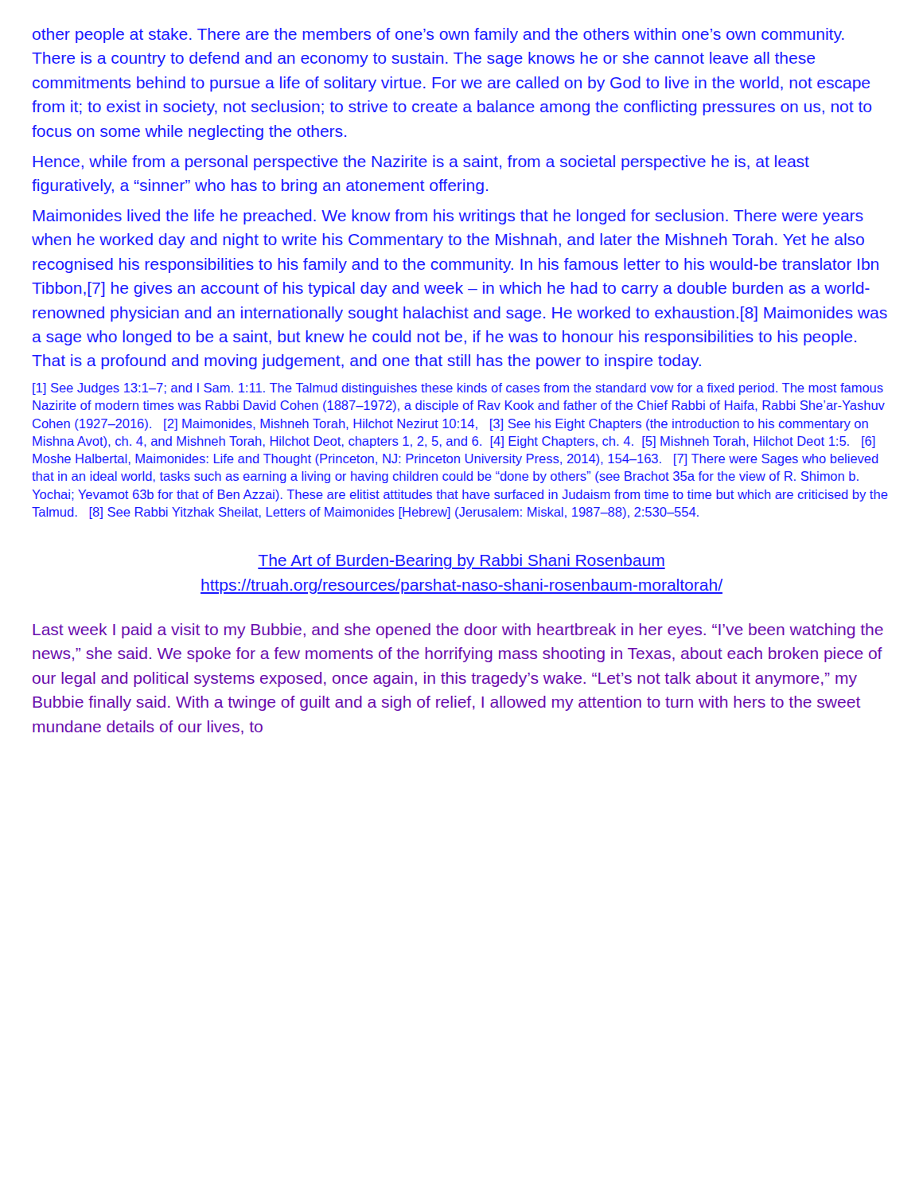other people at stake. There are the members of one’s own family and the others within one’s own community. There is a country to defend and an economy to sustain. The sage knows he or she cannot leave all these commitments behind to pursue a life of solitary virtue. For we are called on by God to live in the world, not escape from it; to exist in society, not seclusion; to strive to create a balance among the conflicting pressures on us, not to focus on some while neglecting the others.
Hence, while from a personal perspective the Nazirite is a saint, from a societal perspective he is, at least figuratively, a “sinner” who has to bring an atonement offering.
Maimonides lived the life he preached. We know from his writings that he longed for seclusion. There were years when he worked day and night to write his Commentary to the Mishnah, and later the Mishneh Torah. Yet he also recognised his responsibilities to his family and to the community. In his famous letter to his would-be translator Ibn Tibbon,[7] he gives an account of his typical day and week – in which he had to carry a double burden as a world-renowned physician and an internationally sought halachist and sage. He worked to exhaustion.[8] Maimonides was a sage who longed to be a saint, but knew he could not be, if he was to honour his responsibilities to his people. That is a profound and moving judgement, and one that still has the power to inspire today.
[1] See Judges 13:1–7; and I Sam. 1:11. The Talmud distinguishes these kinds of cases from the standard vow for a fixed period. The most famous Nazirite of modern times was Rabbi David Cohen (1887–1972), a disciple of Rav Kook and father of the Chief Rabbi of Haifa, Rabbi She’ar-Yashuv Cohen (1927–2016). [2] Maimonides, Mishneh Torah, Hilchot Nezirut 10:14, [3] See his Eight Chapters (the introduction to his commentary on Mishna Avot), ch. 4, and Mishneh Torah, Hilchot Deot, chapters 1, 2, 5, and 6. [4] Eight Chapters, ch. 4. [5] Mishneh Torah, Hilchot Deot 1:5. [6] Moshe Halbertal, Maimonides: Life and Thought (Princeton, NJ: Princeton University Press, 2014), 154–163. [7] There were Sages who believed that in an ideal world, tasks such as earning a living or having children could be “done by others” (see Brachot 35a for the view of R. Shimon b. Yochai; Yevamot 63b for that of Ben Azzai). These are elitist attitudes that have surfaced in Judaism from time to time but which are criticised by the Talmud. [8] See Rabbi Yitzhak Sheilat, Letters of Maimonides [Hebrew] (Jerusalem: Miskal, 1987–88), 2:530–554.
The Art of Burden-Bearing by Rabbi Shani Rosenbaum
https://truah.org/resources/parshat-naso-shani-rosenbaum-moraltorah/
Last week I paid a visit to my Bubbie, and she opened the door with heartbreak in her eyes. “I’ve been watching the news,” she said. We spoke for a few moments of the horrifying mass shooting in Texas, about each broken piece of our legal and political systems exposed, once again, in this tragedy’s wake. “Let’s not talk about it anymore,” my Bubbie finally said. With a twinge of guilt and a sigh of relief, I allowed my attention to turn with hers to the sweet mundane details of our lives, to